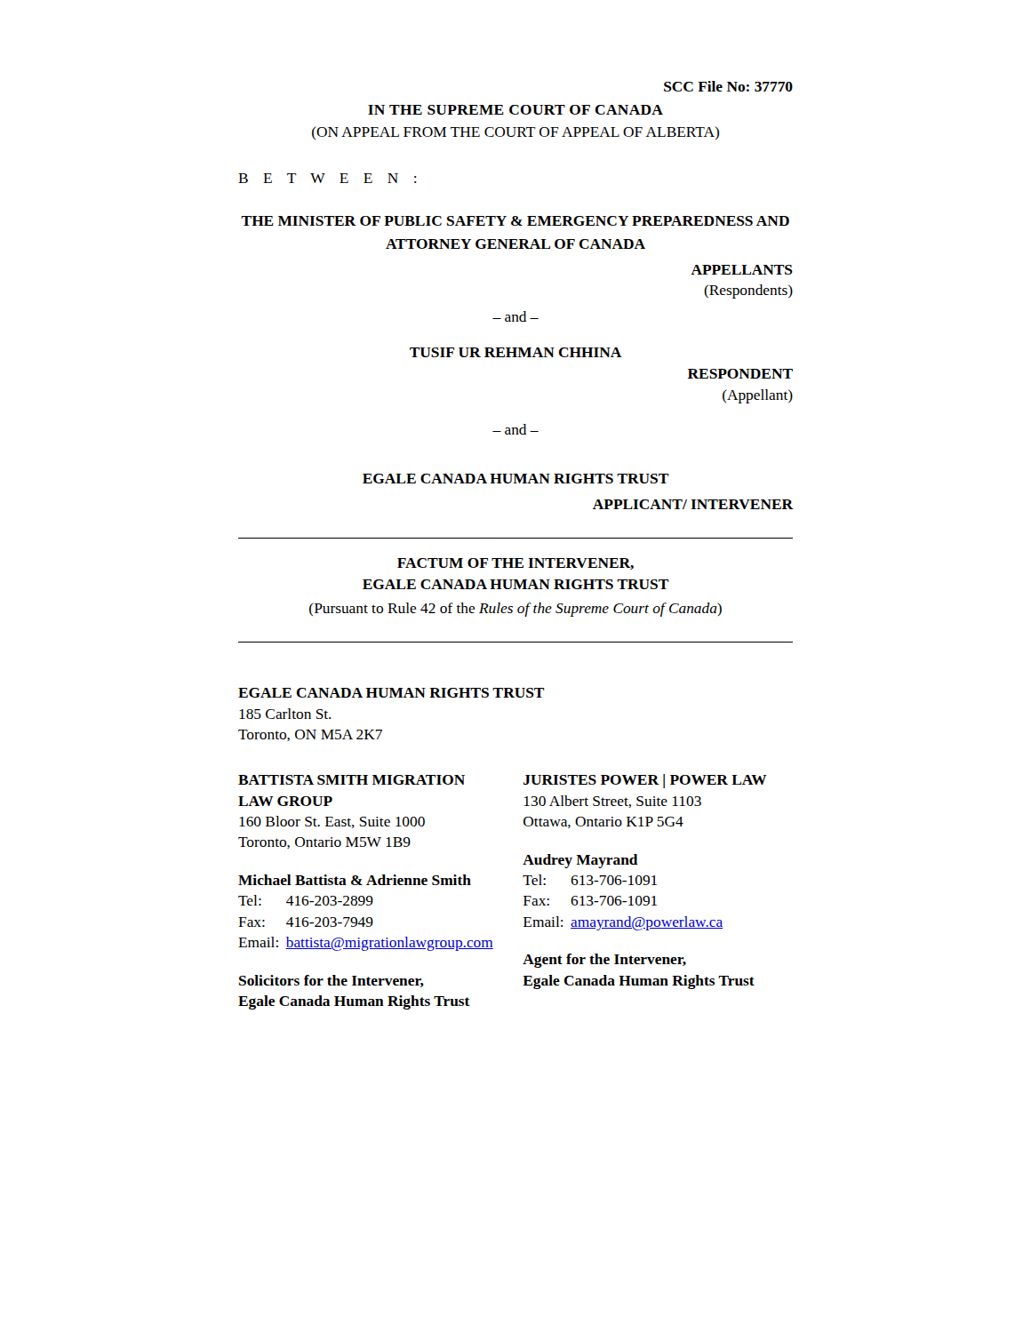SCC File No: 37770
IN THE SUPREME COURT OF CANADA
(ON APPEAL FROM THE COURT OF APPEAL OF ALBERTA)
B E T W E E N :
THE MINISTER OF PUBLIC SAFETY & EMERGENCY PREPAREDNESS AND
ATTORNEY GENERAL OF CANADA
APPELLANTS(Respondents)
– and –
TUSIF UR REHMAN CHHINA
RESPONDENT(Appellant)
– and –
EGALE CANADA HUMAN RIGHTS TRUST
APPLICANT/ INTERVENER
FACTUM OF THE INTERVENER,
EGALE CANADA HUMAN RIGHTS TRUST
(Pursuant to Rule 42 of the Rules of the Supreme Court of Canada)
EGALE CANADA HUMAN RIGHTS TRUST
185 Carlton St.
Toronto, ON M5A 2K7
| BATTISTA SMITH MIGRATION LAW GROUP 160 Bloor St. East, Suite 1000 Toronto, Ontario M5W 1B9 Michael Battista & Adrienne Smith Tel: 416-203-2899 Fax: 416-203-7949 Email: battista@migrationlawgroup.com Solicitors for the Intervener, Egale Canada Human Rights Trust | JURISTES POWER / POWER LAW 130 Albert Street, Suite 1103 Ottawa, Ontario K1P 5G4 Audrey Mayrand Tel: 613-706-1091 Fax: 613-706-1091 Email: amayrand@powerlaw.ca Agent for the Intervener, Egale Canada Human Rights Trust |